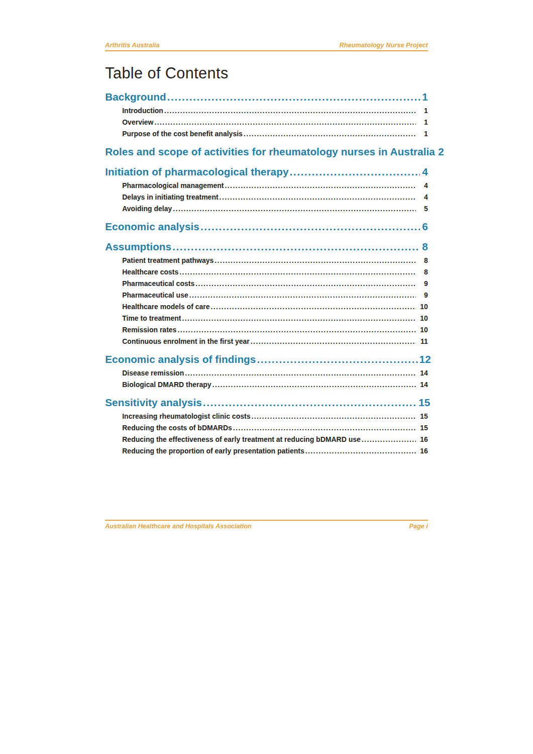Arthritis Australia Rheumatology Nurse Project
Table of Contents
Background ....................................................................................... 1
Introduction .............................................................................................................. 1
Overview .................................................................................................................. 1
Purpose of the cost benefit analysis ..................................................................................... 1
Roles and scope of activities for rheumatology nurses in Australia ......... 2
Initiation of pharmacological therapy .................................................... 4
Pharmacological management ........................................................................................... 4
Delays in initiating treatment ............................................................................................ 4
Avoiding delay .......................................................................................................... 5
Economic analysis .............................................................................. 6
Assumptions .................................................................................... 8
Patient treatment pathways .............................................................................................. 8
Healthcare costs ......................................................................................................... 8
Pharmaceutical costs .................................................................................................... 9
Pharmaceutical use ....................................................................................................... 9
Healthcare models of care .............................................................................................. 10
Time to treatment ....................................................................................................... 10
Remission rates .......................................................................................................... 10
Continuous enrolment in the first year ............................................................................. 11
Economic analysis of findings ........................................................... 12
Disease remission ....................................................................................................... 14
Biological DMARD therapy .............................................................................................. 14
Sensitivity analysis ......................................................................... 15
Increasing rheumatologist clinic costs ............................................................................. 15
Reducing the costs of bDMARDs ....................................................................................... 15
Reducing the effectiveness of early treatment at reducing bDMARD use ............................ 16
Reducing the proportion of early presentation patients ..................................................... 16
Australian Healthcare and Hospitals Association Page i